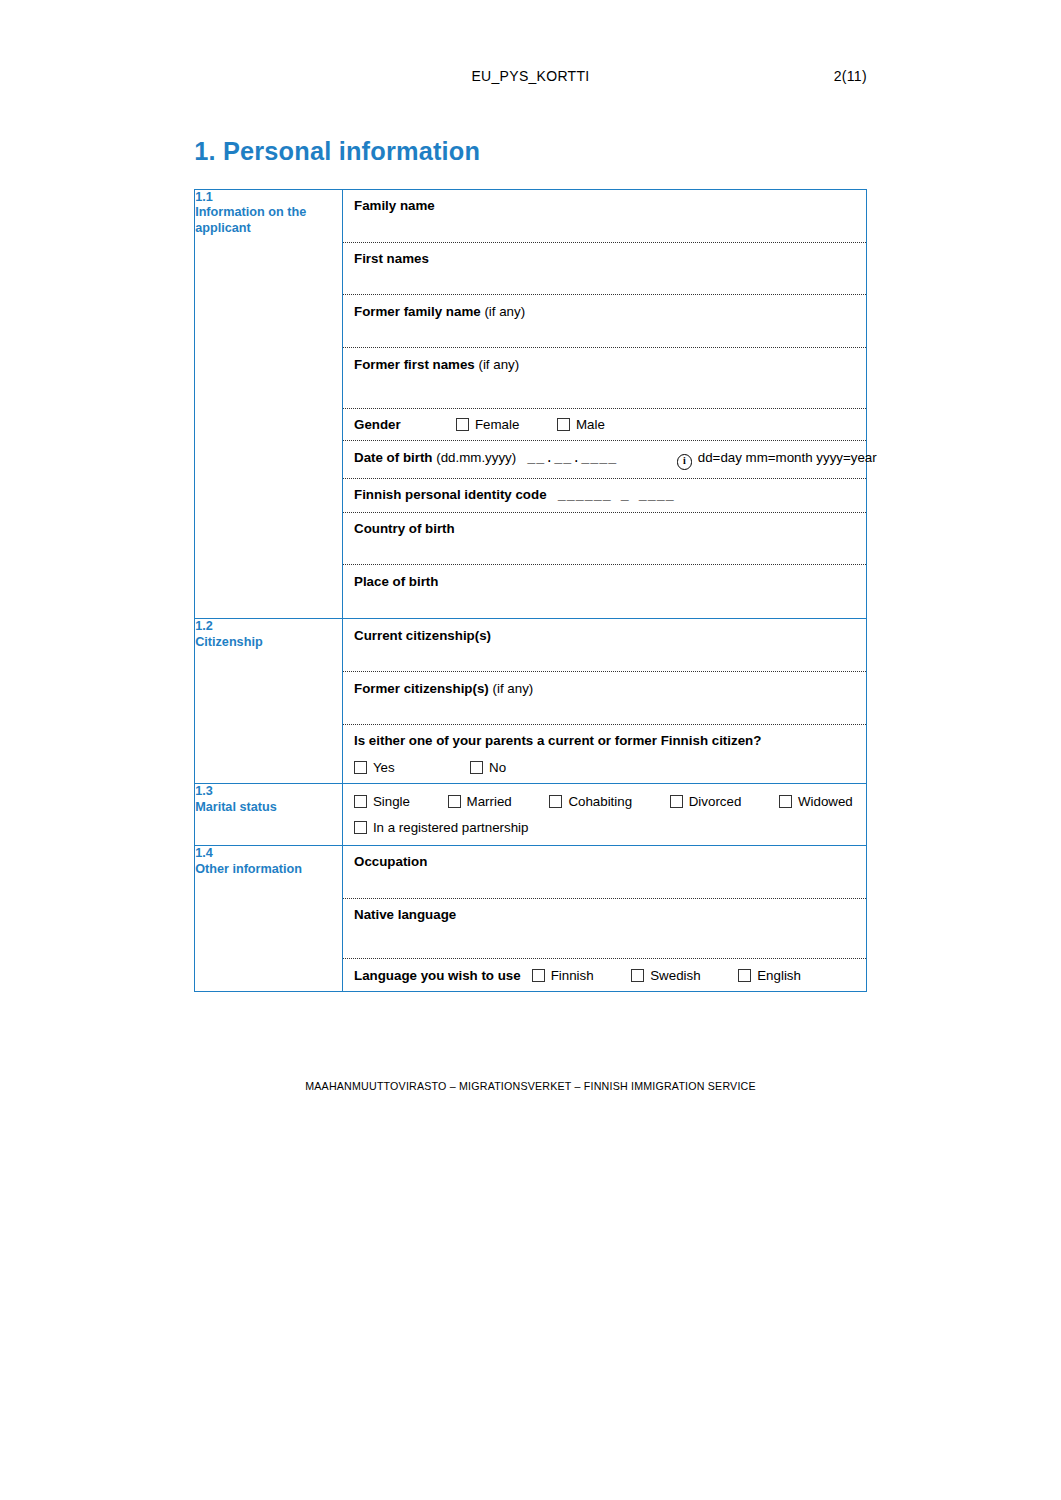EU_PYS_KORTTI 2(11)
1. Personal information
| 1.1 Information on the applicant | Family name First names Former family name (if any) Former first names (if any) Gender Female Male Date of birth (dd.mm.yyyy) __.__.____ i dd=day mm=month yyyy=year Finnish personal identity code ______ _ ____ Country of birth Place of birth |
| 1.2 Citizenship | Current citizenship(s) Former citizenship(s) (if any) Is either one of your parents a current or former Finnish citizen? Yes No |
| 1.3 Marital status | Single Married Cohabiting Divorced Widowed In a registered partnership |
| 1.4 Other information | Occupation Native language Language you wish to use Finnish Swedish English |
MAAHANMUUTTOVIRASTO – MIGRATIONSVERKET – FINNISH IMMIGRATION SERVICE